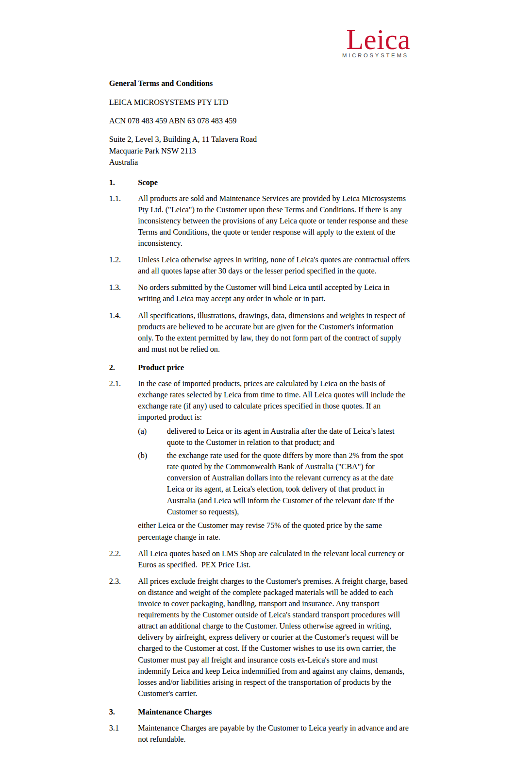Leica MICROSYSTEMS
General Terms and Conditions
LEICA MICROSYSTEMS PTY LTD
ACN 078 483 459 ABN 63 078 483 459
Suite 2, Level 3, Building A, 11 Talavera Road
Macquarie Park NSW 2113
Australia
1. Scope
1.1. All products are sold and Maintenance Services are provided by Leica Microsystems Pty Ltd. ("Leica") to the Customer upon these Terms and Conditions. If there is any inconsistency between the provisions of any Leica quote or tender response and these Terms and Conditions, the quote or tender response will apply to the extent of the inconsistency.
1.2. Unless Leica otherwise agrees in writing, none of Leica's quotes are contractual offers and all quotes lapse after 30 days or the lesser period specified in the quote.
1.3. No orders submitted by the Customer will bind Leica until accepted by Leica in writing and Leica may accept any order in whole or in part.
1.4. All specifications, illustrations, drawings, data, dimensions and weights in respect of products are believed to be accurate but are given for the Customer's information only. To the extent permitted by law, they do not form part of the contract of supply and must not be relied on.
2. Product price
2.1. In the case of imported products, prices are calculated by Leica on the basis of exchange rates selected by Leica from time to time. All Leica quotes will include the exchange rate (if any) used to calculate prices specified in those quotes. If an imported product is:
(a) delivered to Leica or its agent in Australia after the date of Leica’s latest quote to the Customer in relation to that product; and
(b) the exchange rate used for the quote differs by more than 2% from the spot rate quoted by the Commonwealth Bank of Australia ("CBA") for conversion of Australian dollars into the relevant currency as at the date Leica or its agent, at Leica's election, took delivery of that product in Australia (and Leica will inform the Customer of the relevant date if the Customer so requests),
either Leica or the Customer may revise 75% of the quoted price by the same percentage change in rate.
2.2. All Leica quotes based on LMS Shop are calculated in the relevant local currency or Euros as specified. PEX Price List.
2.3. All prices exclude freight charges to the Customer's premises. A freight charge, based on distance and weight of the complete packaged materials will be added to each invoice to cover packaging, handling, transport and insurance. Any transport requirements by the Customer outside of Leica's standard transport procedures will attract an additional charge to the Customer. Unless otherwise agreed in writing, delivery by airfreight, express delivery or courier at the Customer's request will be charged to the Customer at cost. If the Customer wishes to use its own carrier, the Customer must pay all freight and insurance costs ex-Leica's store and must indemnify Leica and keep Leica indemnified from and against any claims, demands, losses and/or liabilities arising in respect of the transportation of products by the Customer's carrier.
3. Maintenance Charges
3.1 Maintenance Charges are payable by the Customer to Leica yearly in advance and are not refundable.